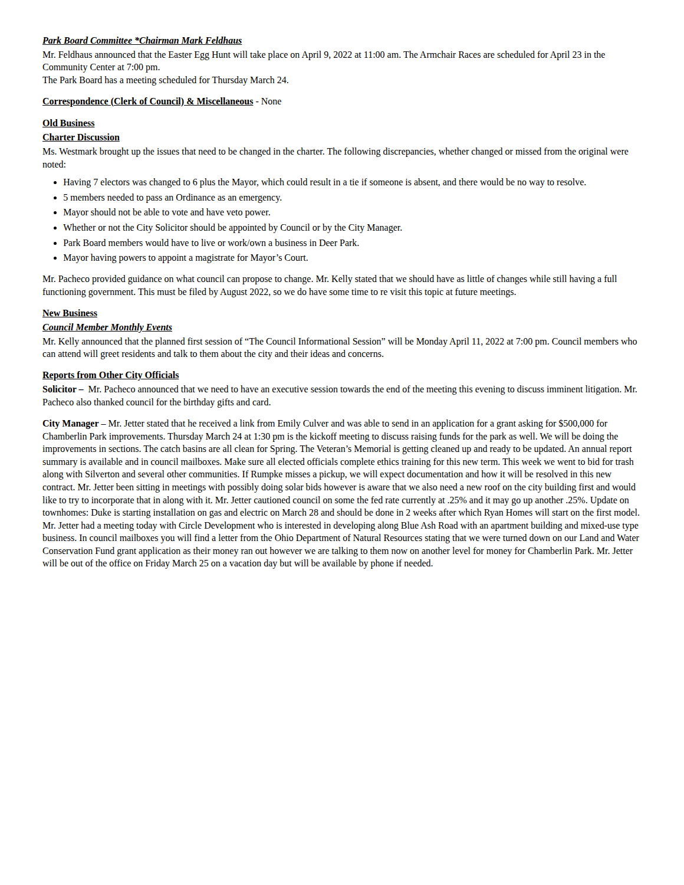Park Board Committee *Chairman Mark Feldhaus
Mr. Feldhaus announced that the Easter Egg Hunt will take place on April 9, 2022 at 11:00 am. The Armchair Races are scheduled for April 23 in the Community Center at 7:00 pm.
The Park Board has a meeting scheduled for Thursday March 24.
Correspondence (Clerk of Council) & Miscellaneous
- None
Old Business
Charter Discussion
Ms. Westmark brought up the issues that need to be changed in the charter. The following discrepancies, whether changed or missed from the original were noted:
Having 7 electors was changed to 6 plus the Mayor, which could result in a tie if someone is absent, and there would be no way to resolve.
5 members needed to pass an Ordinance as an emergency.
Mayor should not be able to vote and have veto power.
Whether or not the City Solicitor should be appointed by Council or by the City Manager.
Park Board members would have to live or work/own a business in Deer Park.
Mayor having powers to appoint a magistrate for Mayor’s Court.
Mr. Pacheco provided guidance on what council can propose to change. Mr. Kelly stated that we should have as little of changes while still having a full functioning government. This must be filed by August 2022, so we do have some time to re visit this topic at future meetings.
New Business
Council Member Monthly Events
Mr. Kelly announced that the planned first session of “The Council Informational Session” will be Monday April 11, 2022 at 7:00 pm. Council members who can attend will greet residents and talk to them about the city and their ideas and concerns.
Reports from Other City Officials
Solicitor – Mr. Pacheco announced that we need to have an executive session towards the end of the meeting this evening to discuss imminent litigation. Mr. Pacheco also thanked council for the birthday gifts and card.
City Manager – Mr. Jetter stated that he received a link from Emily Culver and was able to send in an application for a grant asking for $500,000 for Chamberlin Park improvements. Thursday March 24 at 1:30 pm is the kickoff meeting to discuss raising funds for the park as well. We will be doing the improvements in sections. The catch basins are all clean for Spring. The Veteran’s Memorial is getting cleaned up and ready to be updated. An annual report summary is available and in council mailboxes. Make sure all elected officials complete ethics training for this new term. This week we went to bid for trash along with Silverton and several other communities. If Rumpke misses a pickup, we will expect documentation and how it will be resolved in this new contract. Mr. Jetter been sitting in meetings with possibly doing solar bids however is aware that we also need a new roof on the city building first and would like to try to incorporate that in along with it. Mr. Jetter cautioned council on some the fed rate currently at .25% and it may go up another .25%. Update on townhomes: Duke is starting installation on gas and electric on March 28 and should be done in 2 weeks after which Ryan Homes will start on the first model. Mr. Jetter had a meeting today with Circle Development who is interested in developing along Blue Ash Road with an apartment building and mixed-use type business. In council mailboxes you will find a letter from the Ohio Department of Natural Resources stating that we were turned down on our Land and Water Conservation Fund grant application as their money ran out however we are talking to them now on another level for money for Chamberlin Park. Mr. Jetter will be out of the office on Friday March 25 on a vacation day but will be available by phone if needed.